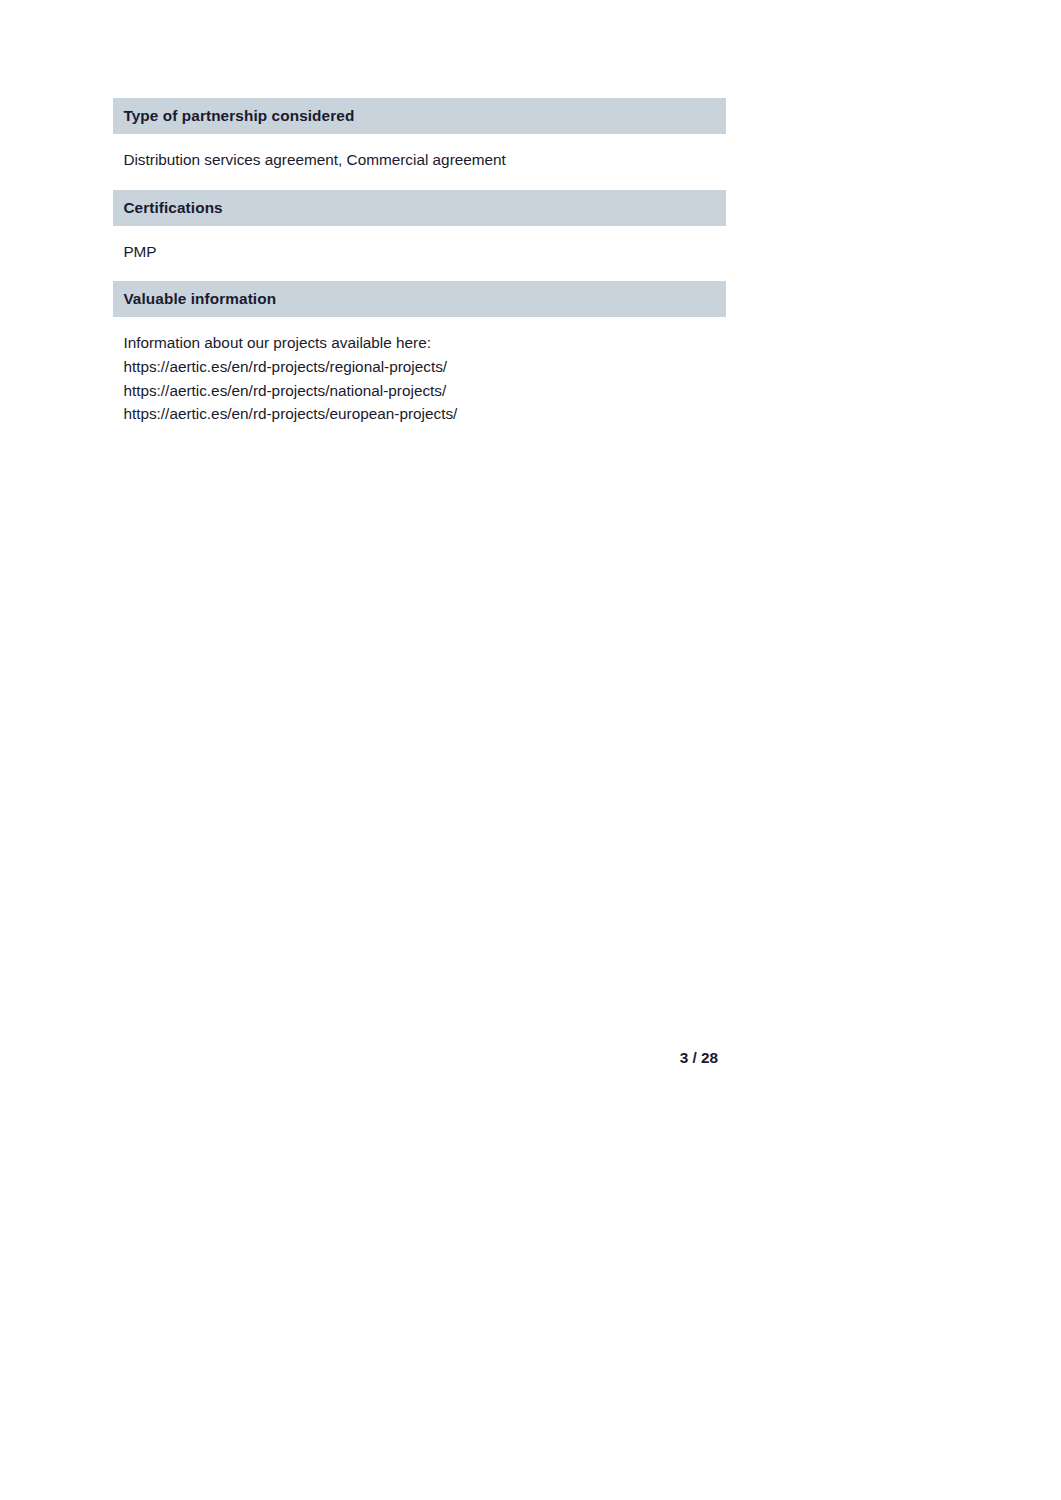Type of partnership considered
Distribution services agreement, Commercial agreement
Certifications
PMP
Valuable information
Information about our projects available here:
https://aertic.es/en/rd-projects/regional-projects/
https://aertic.es/en/rd-projects/national-projects/
https://aertic.es/en/rd-projects/european-projects/
3 / 28